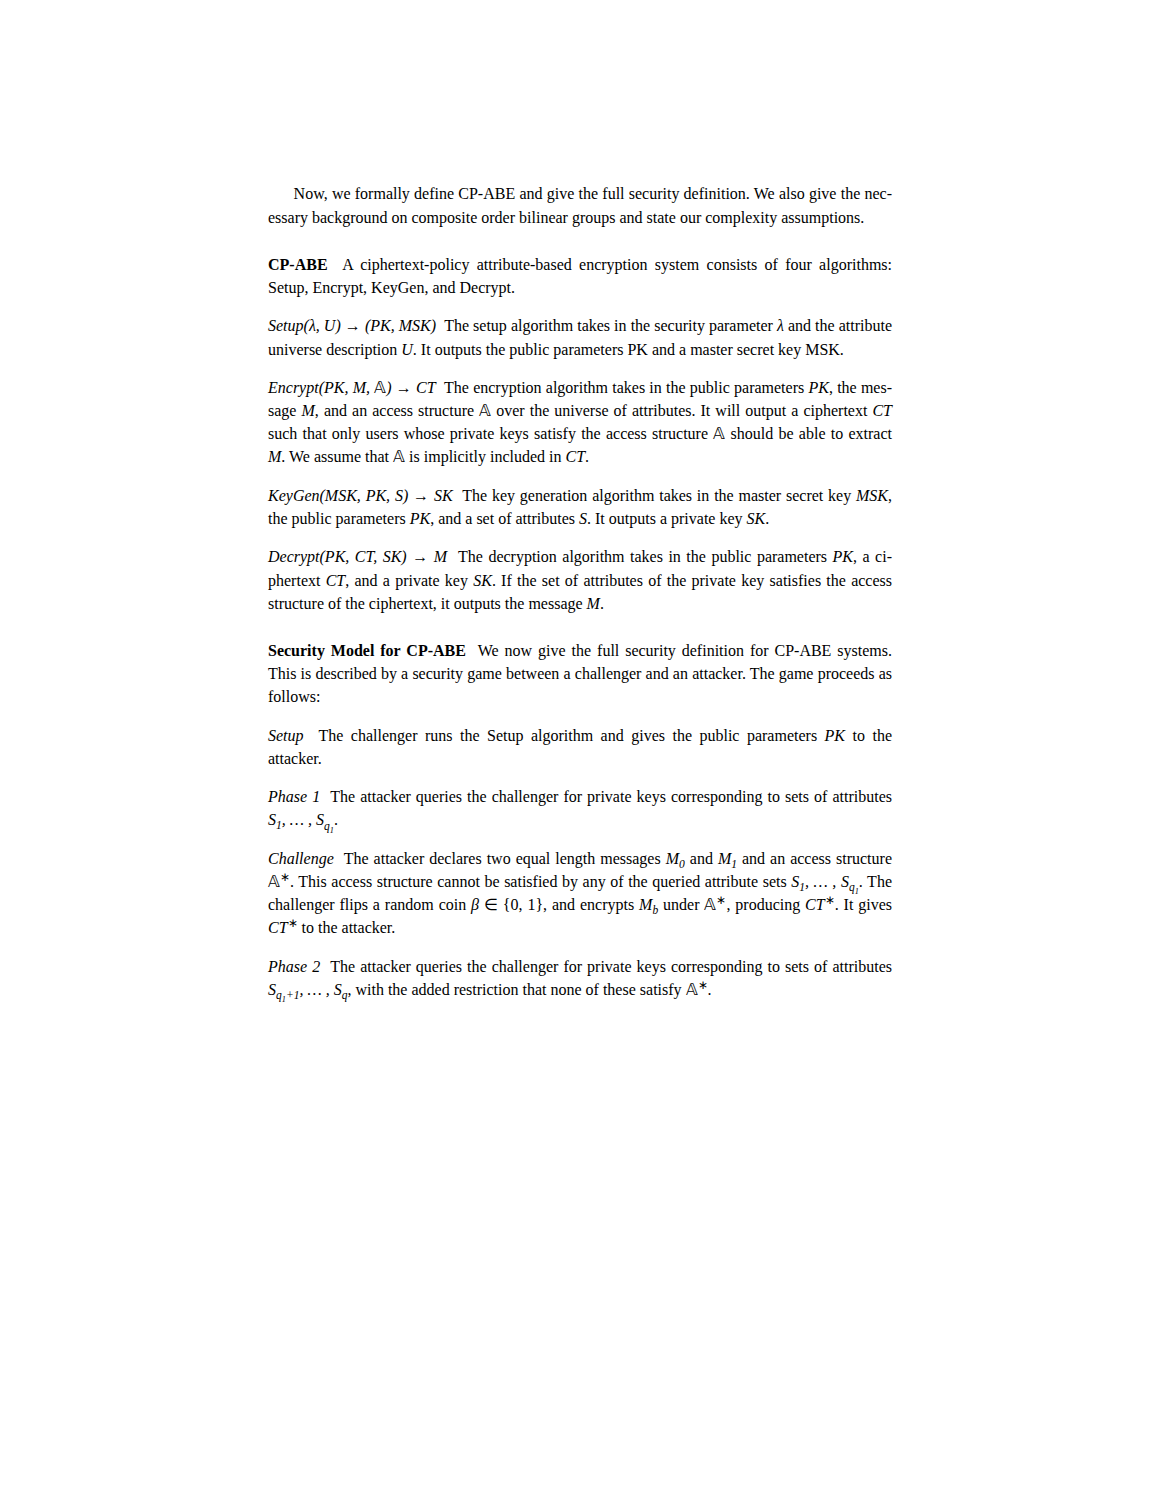Now, we formally define CP-ABE and give the full security definition. We also give the necessary background on composite order bilinear groups and state our complexity assumptions.
CP-ABE A ciphertext-policy attribute-based encryption system consists of four algorithms: Setup, Encrypt, KeyGen, and Decrypt.
Setup(λ, U) → (PK, MSK) The setup algorithm takes in the security parameter λ and the attribute universe description U. It outputs the public parameters PK and a master secret key MSK.
Encrypt(PK, M, 𝔸) → CT The encryption algorithm takes in the public parameters PK, the message M, and an access structure 𝔸 over the universe of attributes. It will output a ciphertext CT such that only users whose private keys satisfy the access structure 𝔸 should be able to extract M. We assume that 𝔸 is implicitly included in CT.
KeyGen(MSK, PK, S) → SK The key generation algorithm takes in the master secret key MSK, the public parameters PK, and a set of attributes S. It outputs a private key SK.
Decrypt(PK, CT, SK) → M The decryption algorithm takes in the public parameters PK, a ciphertext CT, and a private key SK. If the set of attributes of the private key satisfies the access structure of the ciphertext, it outputs the message M.
Security Model for CP-ABE We now give the full security definition for CP-ABE systems. This is described by a security game between a challenger and an attacker. The game proceeds as follows:
Setup The challenger runs the Setup algorithm and gives the public parameters PK to the attacker.
Phase 1 The attacker queries the challenger for private keys corresponding to sets of attributes S1, … , Sq1.
Challenge The attacker declares two equal length messages M0 and M1 and an access structure 𝔸∗. This access structure cannot be satisfied by any of the queried attribute sets S1, … , Sq1. The challenger flips a random coin β ∈ {0, 1}, and encrypts Mb under 𝔸∗, producing CT∗. It gives CT∗ to the attacker.
Phase 2 The attacker queries the challenger for private keys corresponding to sets of attributes Sq1+1, … , Sq, with the added restriction that none of these satisfy 𝔸∗.